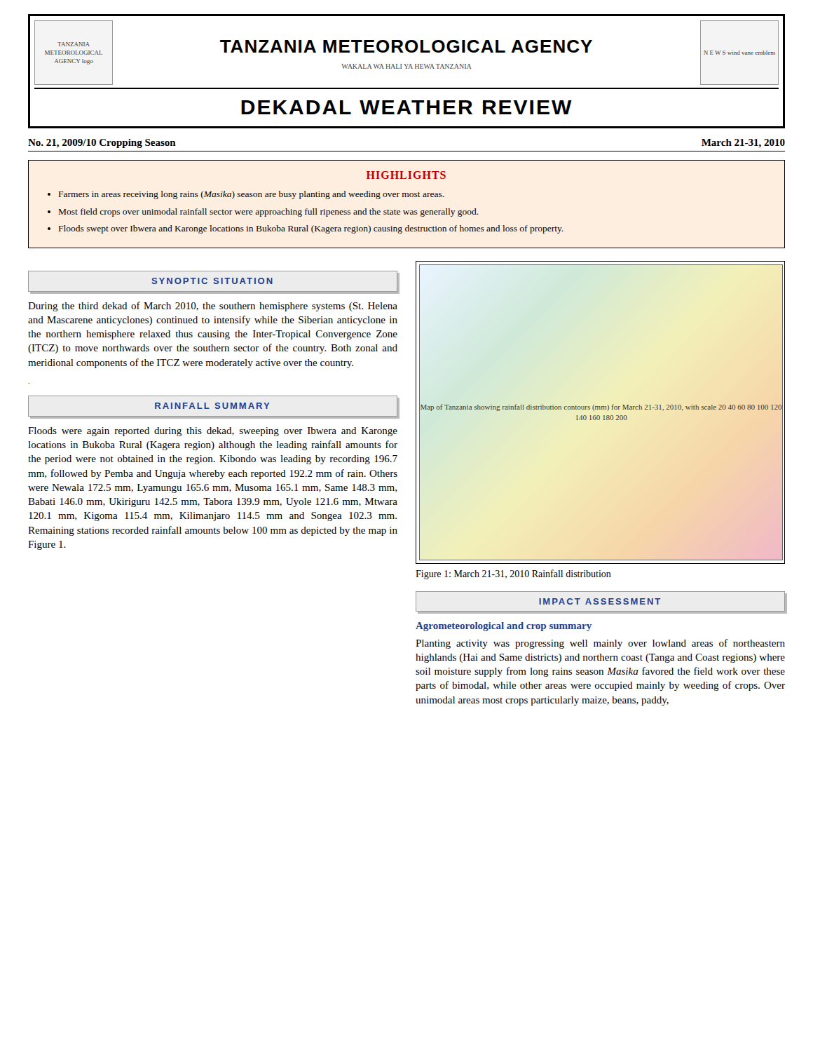TANZANIA METEOROLOGICAL AGENCY logo
Tanzania Meteorological Agency
Wakala wa Hali ya Hewa Tanzania
N E W S wind vane emblem
Dekadal Weather Review
No. 21, 2009/10 Cropping Season March 21-31, 2010
HIGHLIGHTS
Farmers in areas receiving long rains (Masika) season are busy planting and weeding over most areas.
Most field crops over unimodal rainfall sector were approaching full ripeness and the state was generally good.
Floods swept over Ibwera and Karonge locations in Bukoba Rural (Kagera region) causing destruction of homes and loss of property.
SYNOPTIC SITUATION
During the third dekad of March 2010, the southern hemisphere systems (St. Helena and Mascarene anticyclones) continued to intensify while the Siberian anticyclone in the northern hemisphere relaxed thus causing the Inter-Tropical Convergence Zone (ITCZ) to move northwards over the southern sector of the country. Both zonal and meridional components of the ITCZ were moderately active over the country.
.
RAINFALL SUMMARY
Floods were again reported during this dekad, sweeping over Ibwera and Karonge locations in Bukoba Rural (Kagera region) although the leading rainfall amounts for the period were not obtained in the region. Kibondo was leading by recording 196.7 mm, followed by Pemba and Unguja whereby each reported 192.2 mm of rain. Others were Newala 172.5 mm, Lyamungu 165.6 mm, Musoma 165.1 mm, Same 148.3 mm, Babati 146.0 mm, Ukiriguru 142.5 mm, Tabora 139.9 mm, Uyole 121.6 mm, Mtwara 120.1 mm, Kigoma 115.4 mm, Kilimanjaro 114.5 mm and Songea 102.3 mm. Remaining stations recorded rainfall amounts below 100 mm as depicted by the map in Figure 1.
Map of Tanzania showing rainfall distribution contours (mm) for March 21-31, 2010, with scale 20 40 60 80 100 120 140 160 180 200
Figure 1: March 21-31, 2010 Rainfall distribution
IMPACT ASSESSMENT
Agrometeorological and crop summary
Planting activity was progressing well mainly over lowland areas of northeastern highlands (Hai and Same districts) and northern coast (Tanga and Coast regions) where soil moisture supply from long rains season Masika favored the field work over these parts of bimodal, while other areas were occupied mainly by weeding of crops. Over unimodal areas most crops particularly maize, beans, paddy,